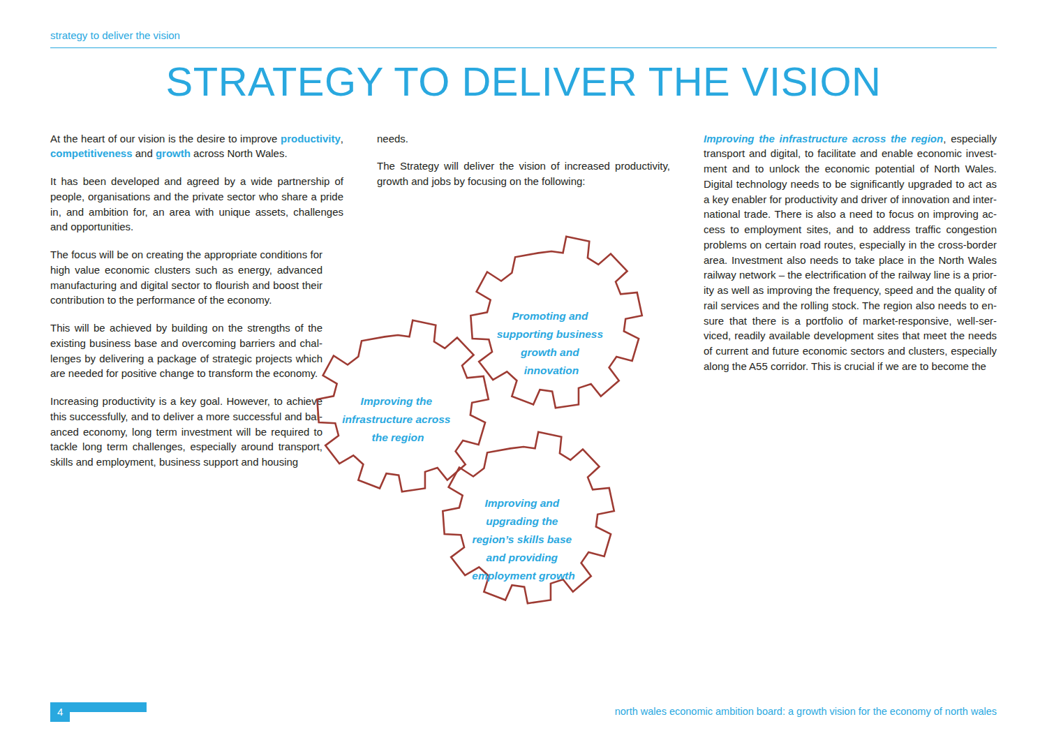strategy to deliver the vision
STRATEGY TO DELIVER THE VISION
At the heart of our vision is the desire to improve productivity, competitiveness and growth across North Wales.
It has been developed and agreed by a wide partnership of people, organisations and the private sector who share a pride in, and ambition for, an area with unique assets, challenges and opportunities.
The focus will be on creating the appropriate conditions for high value economic clusters such as energy, advanced manufacturing and digital sector to flourish and boost their contribution to the performance of the economy.
This will be achieved by building on the strengths of the existing business base and overcoming barriers and challenges by delivering a package of strategic projects which are needed for positive change to transform the economy.
Increasing productivity is a key goal. However, to achieve this successfully, and to deliver a more successful and balanced economy, long term investment will be required to tackle long term challenges, especially around transport, skills and employment, business support and housing
needs.
The Strategy will deliver the vision of increased productivity, growth and jobs by focusing on the following:
Three interlocking cogs representing the strategy themes Promoting and supporting business growth and innovation Improving the infrastructure across the region Improving and upgrading the region’s skills base and providing employment growth
Improving the infrastructure across the region, especially transport and digital, to facilitate and enable economic investment and to unlock the economic potential of North Wales. Digital technology needs to be significantly upgraded to act as a key enabler for productivity and driver of innovation and international trade. There is also a need to focus on improving access to employment sites, and to address traffic congestion problems on certain road routes, especially in the cross-border area. Investment also needs to take place in the North Wales railway network – the electrification of the railway line is a priority as well as improving the frequency, speed and the quality of rail services and the rolling stock. The region also needs to ensure that there is a portfolio of market-responsive, well-serviced, readily available development sites that meet the needs of current and future economic sectors and clusters, especially along the A55 corridor. This is crucial if we are to become the
4
north wales economic ambition board: a growth vision for the economy of north wales